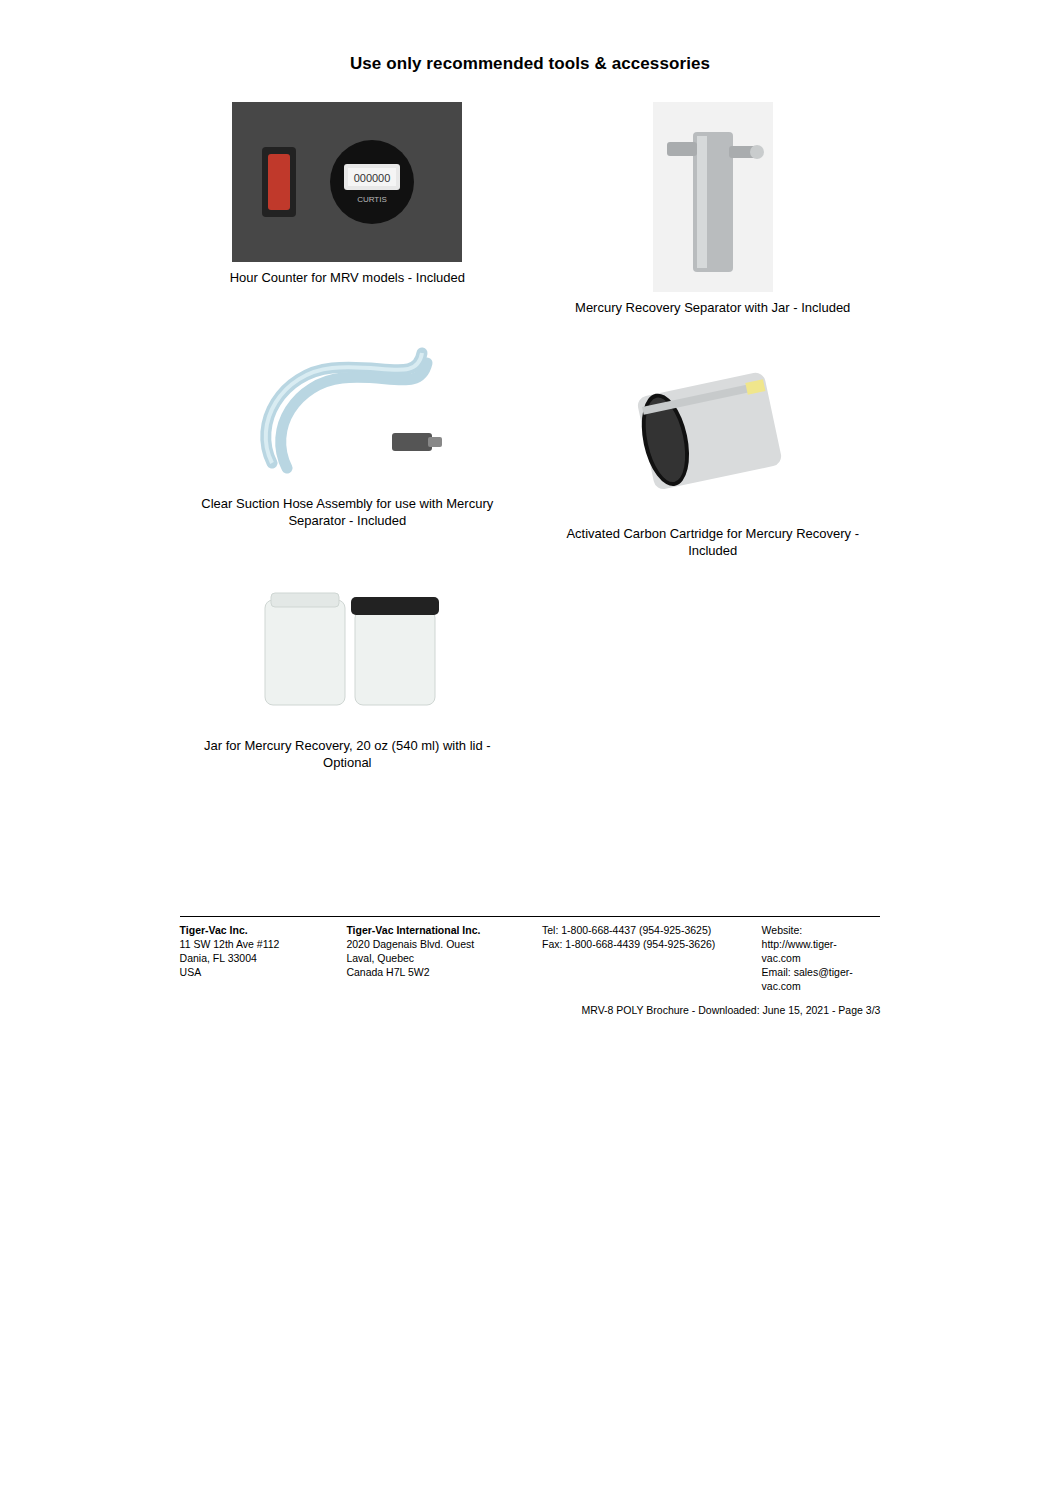Use only recommended tools & accessories
Hour Counter for MRV models - Included
Clear Suction Hose Assembly for use with Mercury Separator - Included
Jar for Mercury Recovery, 20 oz (540 ml) with lid - Optional
Mercury Recovery Separator with Jar - Included
Activated Carbon Cartridge for Mercury Recovery - Included
Tiger-Vac Inc.
11 SW 12th Ave #112
Dania, FL 33004
USA
Tiger-Vac International Inc.
2020 Dagenais Blvd. Ouest
Laval, Quebec
Canada H7L 5W2
Tel: 1-800-668-4437 (954-925-3625)
Fax: 1-800-668-4439 (954-925-3626)
Website: http://www.tiger-vac.com
Email: sales@tiger-vac.com
MRV-8 POLY Brochure - Downloaded: June 15, 2021 - Page 3/3